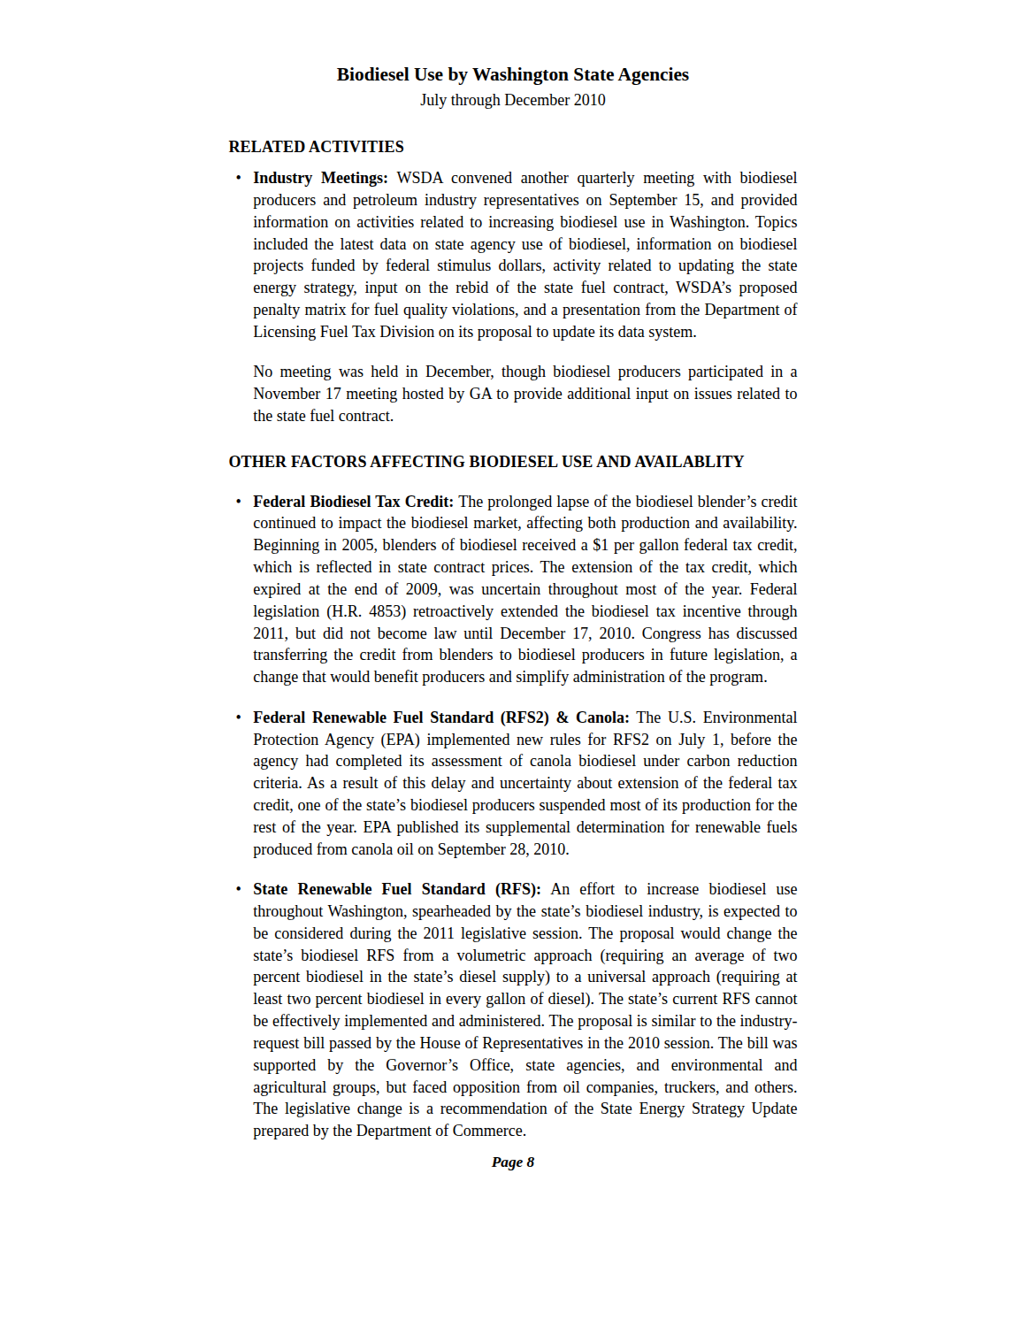Biodiesel Use by Washington State Agencies
July through December 2010
RELATED ACTIVITIES
Industry Meetings: WSDA convened another quarterly meeting with biodiesel producers and petroleum industry representatives on September 15, and provided information on activities related to increasing biodiesel use in Washington. Topics included the latest data on state agency use of biodiesel, information on biodiesel projects funded by federal stimulus dollars, activity related to updating the state energy strategy, input on the rebid of the state fuel contract, WSDA’s proposed penalty matrix for fuel quality violations, and a presentation from the Department of Licensing Fuel Tax Division on its proposal to update its data system.
No meeting was held in December, though biodiesel producers participated in a November 17 meeting hosted by GA to provide additional input on issues related to the state fuel contract.
OTHER FACTORS AFFECTING BIODIESEL USE AND AVAILABLITY
Federal Biodiesel Tax Credit: The prolonged lapse of the biodiesel blender’s credit continued to impact the biodiesel market, affecting both production and availability. Beginning in 2005, blenders of biodiesel received a $1 per gallon federal tax credit, which is reflected in state contract prices. The extension of the tax credit, which expired at the end of 2009, was uncertain throughout most of the year. Federal legislation (H.R. 4853) retroactively extended the biodiesel tax incentive through 2011, but did not become law until December 17, 2010. Congress has discussed transferring the credit from blenders to biodiesel producers in future legislation, a change that would benefit producers and simplify administration of the program.
Federal Renewable Fuel Standard (RFS2) & Canola: The U.S. Environmental Protection Agency (EPA) implemented new rules for RFS2 on July 1, before the agency had completed its assessment of canola biodiesel under carbon reduction criteria. As a result of this delay and uncertainty about extension of the federal tax credit, one of the state’s biodiesel producers suspended most of its production for the rest of the year. EPA published its supplemental determination for renewable fuels produced from canola oil on September 28, 2010.
State Renewable Fuel Standard (RFS): An effort to increase biodiesel use throughout Washington, spearheaded by the state’s biodiesel industry, is expected to be considered during the 2011 legislative session. The proposal would change the state’s biodiesel RFS from a volumetric approach (requiring an average of two percent biodiesel in the state’s diesel supply) to a universal approach (requiring at least two percent biodiesel in every gallon of diesel). The state’s current RFS cannot be effectively implemented and administered. The proposal is similar to the industry-request bill passed by the House of Representatives in the 2010 session. The bill was supported by the Governor’s Office, state agencies, and environmental and agricultural groups, but faced opposition from oil companies, truckers, and others. The legislative change is a recommendation of the State Energy Strategy Update prepared by the Department of Commerce.
Page 8